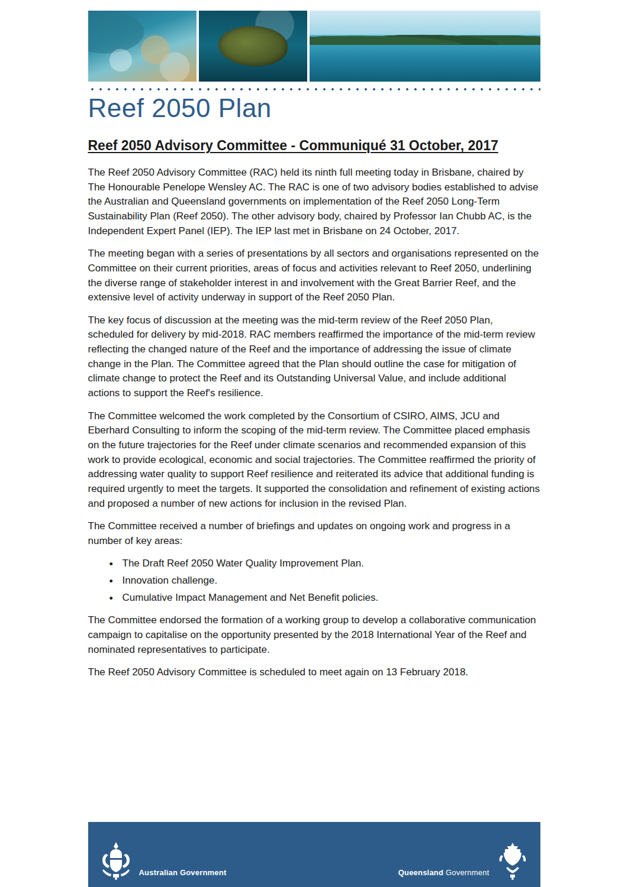Reef 2050 Plan
Reef 2050 Advisory Committee - Communiqué 31 October, 2017
The Reef 2050 Advisory Committee (RAC) held its ninth full meeting today in Brisbane, chaired by The Honourable Penelope Wensley AC. The RAC is one of two advisory bodies established to advise the Australian and Queensland governments on implementation of the Reef 2050 Long-Term Sustainability Plan (Reef 2050). The other advisory body, chaired by Professor Ian Chubb AC, is the Independent Expert Panel (IEP). The IEP last met in Brisbane on 24 October, 2017.
The meeting began with a series of presentations by all sectors and organisations represented on the Committee on their current priorities, areas of focus and activities relevant to Reef 2050, underlining the diverse range of stakeholder interest in and involvement with the Great Barrier Reef, and the extensive level of activity underway in support of the Reef 2050 Plan.
The key focus of discussion at the meeting was the mid-term review of the Reef 2050 Plan, scheduled for delivery by mid-2018. RAC members reaffirmed the importance of the mid-term review reflecting the changed nature of the Reef and the importance of addressing the issue of climate change in the Plan. The Committee agreed that the Plan should outline the case for mitigation of climate change to protect the Reef and its Outstanding Universal Value, and include additional actions to support the Reef's resilience.
The Committee welcomed the work completed by the Consortium of CSIRO, AIMS, JCU and Eberhard Consulting to inform the scoping of the mid-term review. The Committee placed emphasis on the future trajectories for the Reef under climate scenarios and recommended expansion of this work to provide ecological, economic and social trajectories. The Committee reaffirmed the priority of addressing water quality to support Reef resilience and reiterated its advice that additional funding is required urgently to meet the targets. It supported the consolidation and refinement of existing actions and proposed a number of new actions for inclusion in the revised Plan.
The Committee received a number of briefings and updates on ongoing work and progress in a number of key areas:
The Draft Reef 2050 Water Quality Improvement Plan.
Innovation challenge.
Cumulative Impact Management and Net Benefit policies.
The Committee endorsed the formation of a working group to develop a collaborative communication campaign to capitalise on the opportunity presented by the 2018 International Year of the Reef and nominated representatives to participate.
The Reef 2050 Advisory Committee is scheduled to meet again on 13 February 2018.
Australian Government
Queensland Government